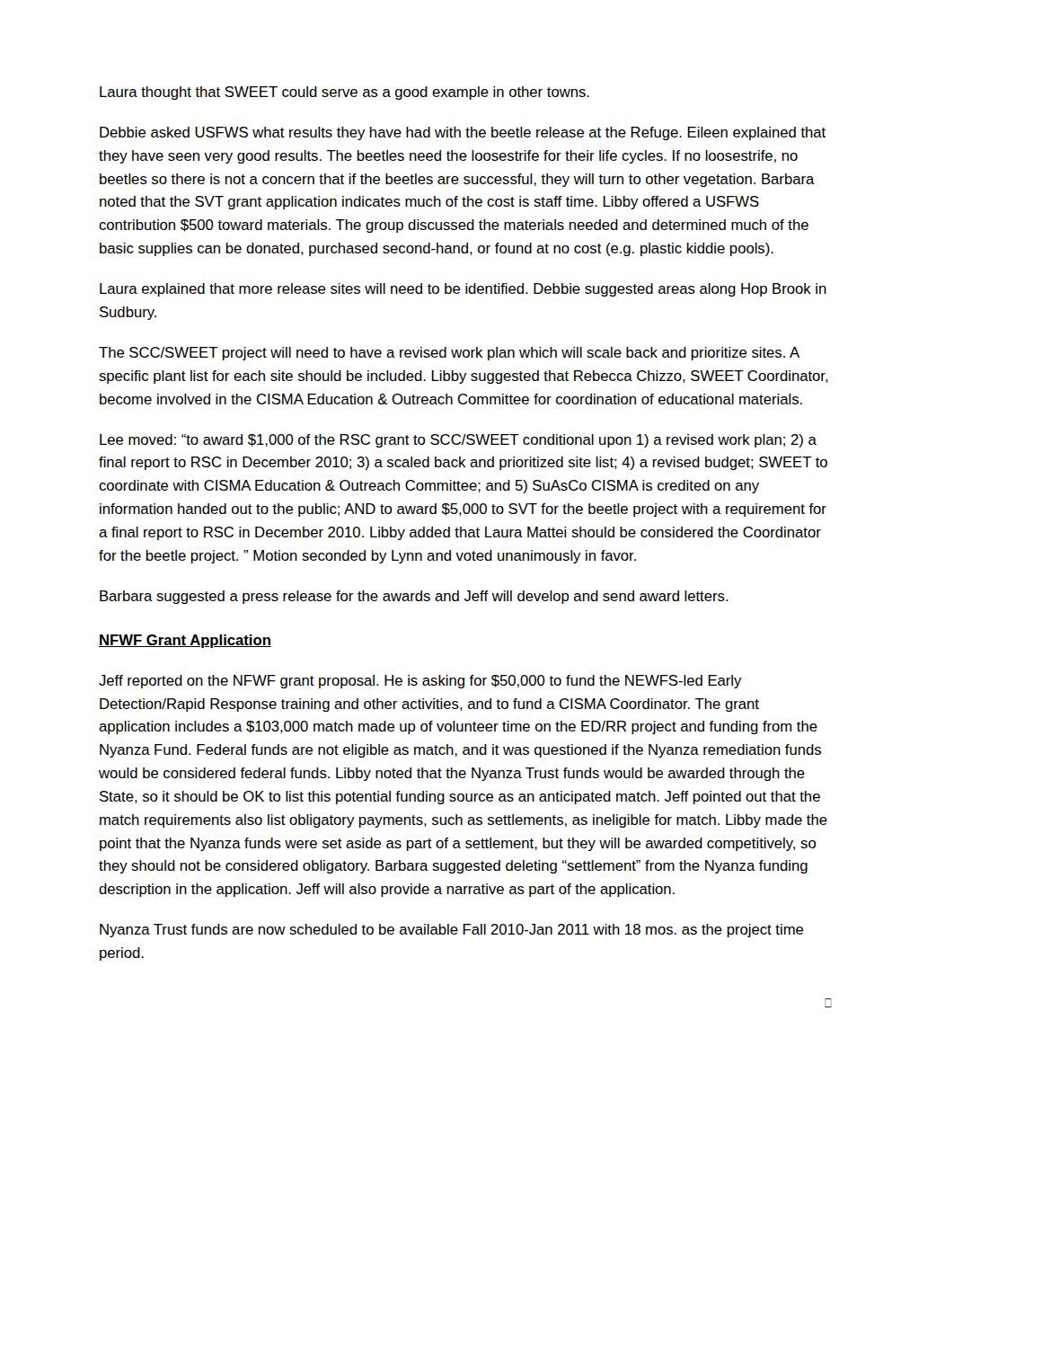Laura thought that SWEET could serve as a good example in other towns.
Debbie asked USFWS what results they have had with the beetle release at the Refuge. Eileen explained that they have seen very good results. The beetles need the loosestrife for their life cycles. If no loosestrife, no beetles so there is not a concern that if the beetles are successful, they will turn to other vegetation. Barbara noted that the SVT grant application indicates much of the cost is staff time. Libby offered a USFWS contribution $500 toward materials. The group discussed the materials needed and determined much of the basic supplies can be donated, purchased second-hand, or found at no cost (e.g. plastic kiddie pools).
Laura explained that more release sites will need to be identified. Debbie suggested areas along Hop Brook in Sudbury.
The SCC/SWEET project will need to have a revised work plan which will scale back and prioritize sites. A specific plant list for each site should be included. Libby suggested that Rebecca Chizzo, SWEET Coordinator, become involved in the CISMA Education & Outreach Committee for coordination of educational materials.
Lee moved: “to award $1,000 of the RSC grant to SCC/SWEET conditional upon 1) a revised work plan; 2) a final report to RSC in December 2010; 3) a scaled back and prioritized site list; 4) a revised budget; SWEET to coordinate with CISMA Education & Outreach Committee; and 5) SuAsCo CISMA is credited on any information handed out to the public; AND to award $5,000 to SVT for the beetle project with a requirement for a final report to RSC in December 2010. Libby added that Laura Mattei should be considered the Coordinator for the beetle project. ” Motion seconded by Lynn and voted unanimously in favor.
Barbara suggested a press release for the awards and Jeff will develop and send award letters.
NFWF Grant Application
Jeff reported on the NFWF grant proposal. He is asking for $50,000 to fund the NEWFS-led Early Detection/Rapid Response training and other activities, and to fund a CISMA Coordinator. The grant application includes a $103,000 match made up of volunteer time on the ED/RR project and funding from the Nyanza Fund. Federal funds are not eligible as match, and it was questioned if the Nyanza remediation funds would be considered federal funds. Libby noted that the Nyanza Trust funds would be awarded through the State, so it should be OK to list this potential funding source as an anticipated match. Jeff pointed out that the match requirements also list obligatory payments, such as settlements, as ineligible for match. Libby made the point that the Nyanza funds were set aside as part of a settlement, but they will be awarded competitively, so they should not be considered obligatory. Barbara suggested deleting “settlement” from the Nyanza funding description in the application. Jeff will also provide a narrative as part of the application.
Nyanza Trust funds are now scheduled to be available Fall 2010-Jan 2011 with 18 mos. as the project time period.
⎕